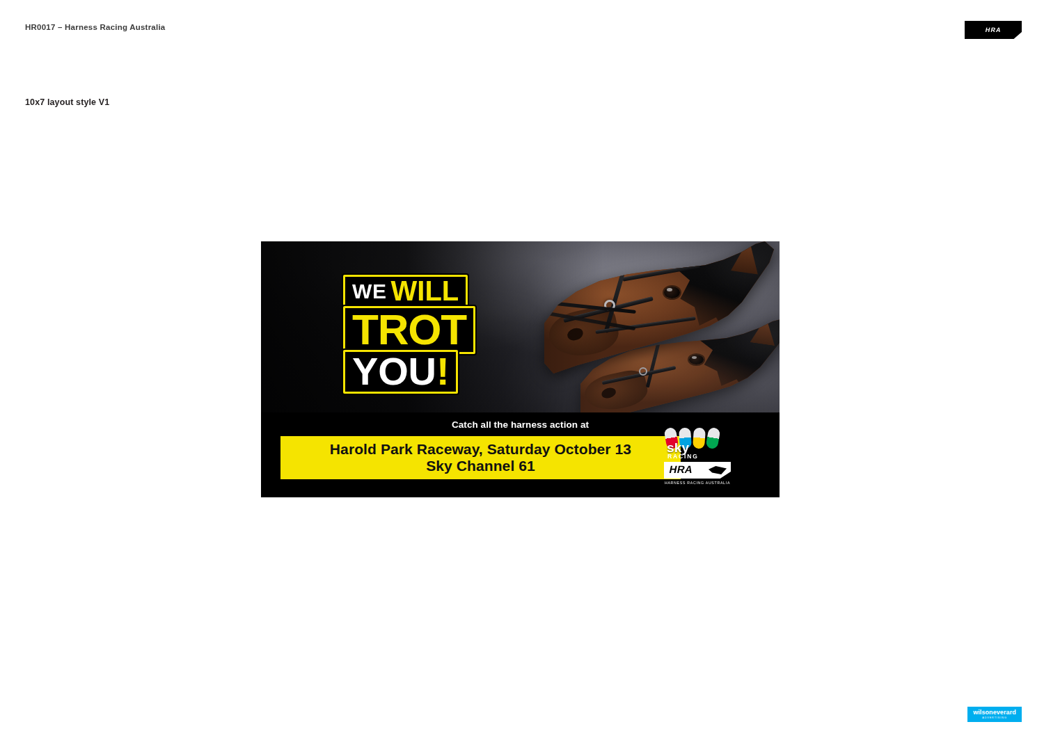HR0017 – Harness Racing Australia
HRA
10x7 layout style V1
WE WILL TROT YOU!
Catch all the harness action at
Harold Park Raceway, Saturday October 13
Sky Channel 61
sky
RACING
HARNESS RACING AUSTRALIA
wilsoneverard
ADVERTISING